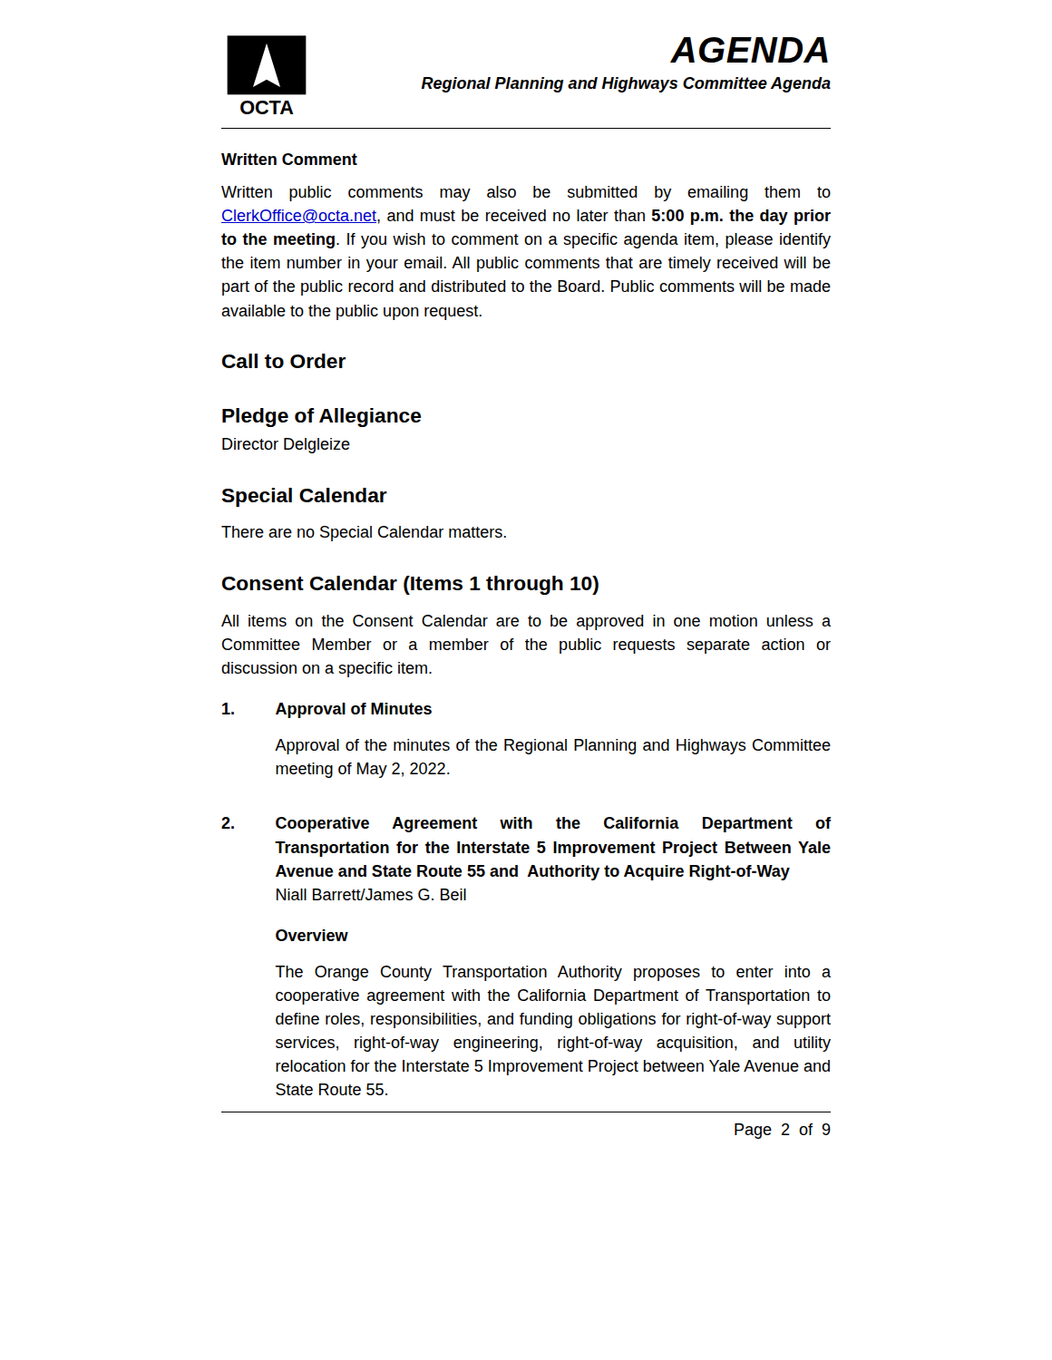OCTA
AGENDA
Regional Planning and Highways Committee Agenda
Written Comment
Written public comments may also be submitted by emailing them to ClerkOffice@octa.net, and must be received no later than 5:00 p.m. the day prior to the meeting. If you wish to comment on a specific agenda item, please identify the item number in your email. All public comments that are timely received will be part of the public record and distributed to the Board. Public comments will be made available to the public upon request.
Call to Order
Pledge of Allegiance
Director Delgleize
Special Calendar
There are no Special Calendar matters.
Consent Calendar (Items 1 through 10)
All items on the Consent Calendar are to be approved in one motion unless a Committee Member or a member of the public requests separate action or discussion on a specific item.
1.
Approval of Minutes
Approval of the minutes of the Regional Planning and Highways Committee meeting of May 2, 2022.
2.
Cooperative Agreement with the California Department of Transportation for the Interstate 5 Improvement Project Between Yale Avenue and State Route 55 and Authority to Acquire Right-of-Way
Niall Barrett/James G. Beil
Overview
The Orange County Transportation Authority proposes to enter into a cooperative agreement with the California Department of Transportation to define roles, responsibilities, and funding obligations for right-of-way support services, right-of-way engineering, right-of-way acquisition, and utility relocation for the Interstate 5 Improvement Project between Yale Avenue and State Route 55.
Page 2 of 9